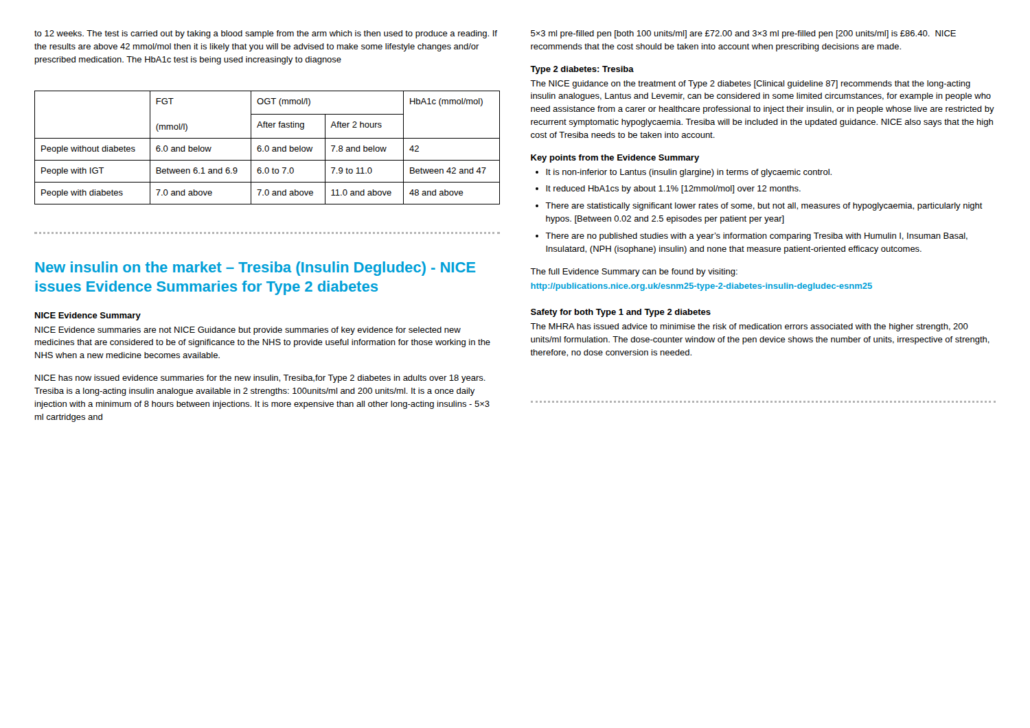to 12 weeks. The test is carried out by taking a blood sample from the arm which is then used to produce a reading. If the results are above 42 mmol/mol then it is likely that you will be advised to make some lifestyle changes and/or prescribed medication. The HbA1c test is being used increasingly to diagnose
| | FGT (mmol/l) | OGT (mmol/l) | HbA1c (mmol/mol) |
| | After fasting | After 2 hours |
| People without diabetes | 6.0 and below | 6.0 and below | 7.8 and below | 42 |
| People with IGT | Between 6.1 and 6.9 | 6.0 to 7.0 | 7.9 to 11.0 | Between 42 and 47 |
| People with diabetes | 7.0 and above | 7.0 and above | 11.0 and above | 48 and above |
New insulin on the market – Tresiba (Insulin Degludec) - NICE issues Evidence Summaries for Type 2 diabetes
NICE Evidence Summary
NICE Evidence summaries are not NICE Guidance but provide summaries of key evidence for selected new medicines that are considered to be of significance to the NHS to provide useful information for those working in the NHS when a new medicine becomes available.
NICE has now issued evidence summaries for the new insulin, Tresiba,for Type 2 diabetes in adults over 18 years. Tresiba is a long-acting insulin analogue available in 2 strengths: 100units/ml and 200 units/ml. It is a once daily injection with a minimum of 8 hours between injections. It is more expensive than all other long-acting insulins - 5×3 ml cartridges and
5×3 ml pre-filled pen [both 100 units/ml] are £72.00 and 3×3 ml pre-filled pen [200 units/ml] is £86.40. NICE recommends that the cost should be taken into account when prescribing decisions are made.
Type 2 diabetes: Tresiba
The NICE guidance on the treatment of Type 2 diabetes [Clinical guideline 87] recommends that the long-acting insulin analogues, Lantus and Levemir, can be considered in some limited circumstances, for example in people who need assistance from a carer or healthcare professional to inject their insulin, or in people whose live are restricted by recurrent symptomatic hypoglycaemia. Tresiba will be included in the updated guidance. NICE also says that the high cost of Tresiba needs to be taken into account.
Key points from the Evidence Summary
It is non-inferior to Lantus (insulin glargine) in terms of glycaemic control.
It reduced HbA1cs by about 1.1% [12mmol/mol] over 12 months.
There are statistically significant lower rates of some, but not all, measures of hypoglycaemia, particularly night hypos. [Between 0.02 and 2.5 episodes per patient per year]
There are no published studies with a year’s information comparing Tresiba with Humulin I, Insuman Basal, Insulatard, (NPH (isophane) insulin) and none that measure patient-oriented efficacy outcomes.
The full Evidence Summary can be found by visiting:
http://publications.nice.org.uk/esnm25-type-2-diabetes-insulin-degludec-esnm25
Safety for both Type 1 and Type 2 diabetes
The MHRA has issued advice to minimise the risk of medication errors associated with the higher strength, 200 units/ml formulation. The dose-counter window of the pen device shows the number of units, irrespective of strength, therefore, no dose conversion is needed.